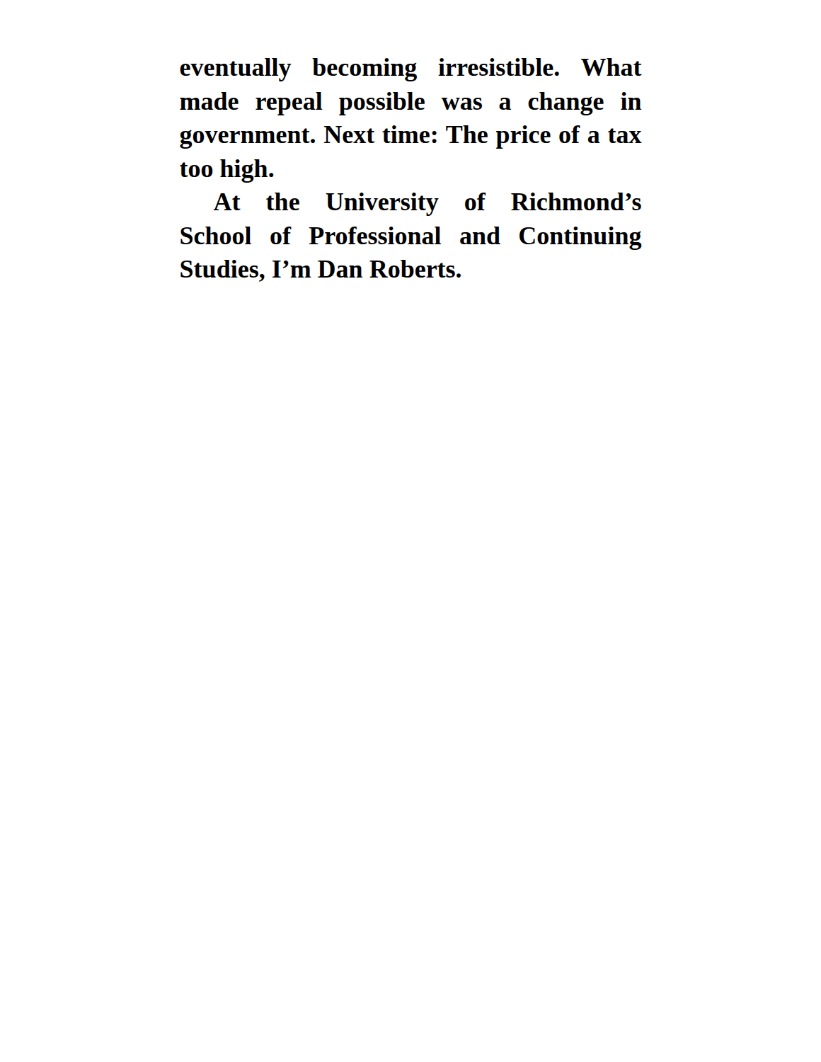eventually becoming irresistible. What made repeal possible was a change in government. Next time: The price of a tax too high.
At the University of Richmond’s School of Professional and Continuing Studies, I’m Dan Roberts.